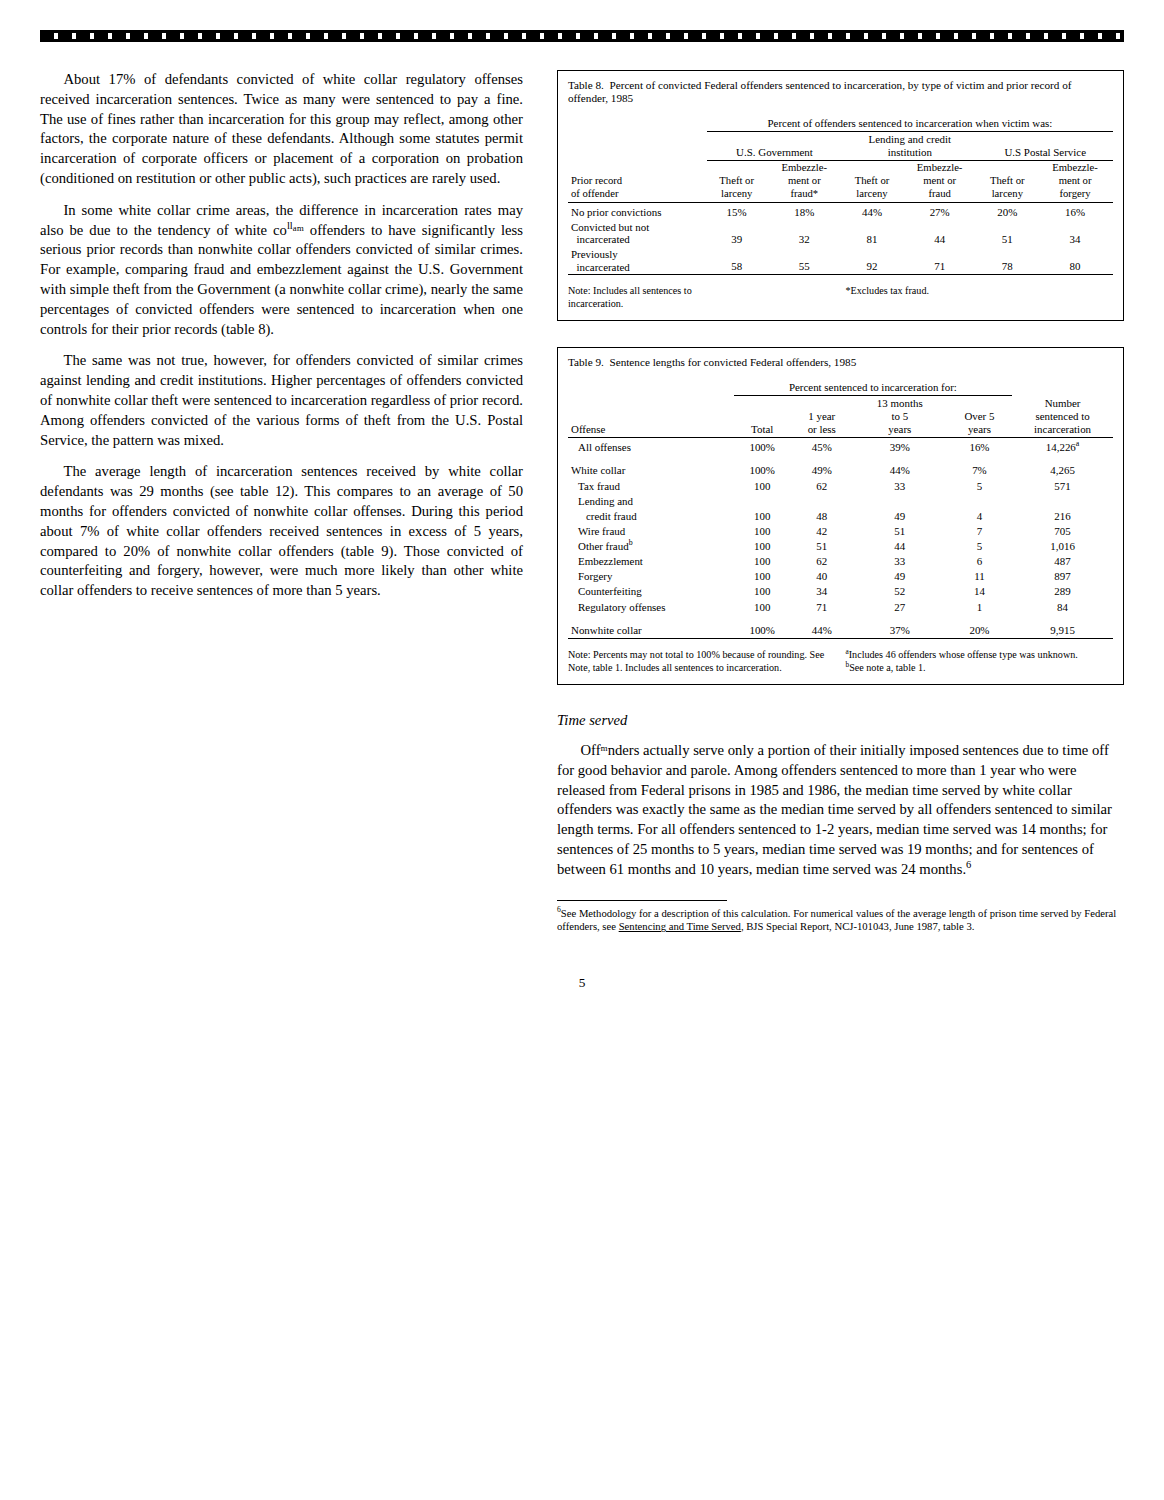About 17% of defendants convicted of white collar regulatory offenses received incarceration sentences. Twice as many were sentenced to pay a fine. The use of fines rather than incarceration for this group may reflect, among other factors, the corporate nature of these defendants. Although some statutes permit incarceration of corporate officers or placement of a corporation on probation (conditioned on restitution or other public acts), such practices are rarely used.
In some white collar crime areas, the difference in incarceration rates may also be due to the tendency of white collᵃᵐ offenders to have significantly less serious prior records than nonwhite collar offenders convicted of similar crimes. For example, comparing fraud and embezzlement against the U.S. Government with simple theft from the Government (a nonwhite collar crime), nearly the same percentages of convicted offenders were sentenced to incarceration when one controls for their prior records (table 8).
The same was not true, however, for offenders convicted of similar crimes against lending and credit institutions. Higher percentages of offenders convicted of nonwhite collar theft were sentenced to incarceration regardless of prior record. Among offenders convicted of the various forms of theft from the U.S. Postal Service, the pattern was mixed.
The average length of incarceration sentences received by white collar defendants was 29 months (see table 12). This compares to an average of 50 months for offenders convicted of nonwhite collar offenses. During this period about 7% of white collar offenders received sentences in excess of 5 years, compared to 20% of nonwhite collar offenders (table 9). Those convicted of counterfeiting and forgery, however, were much more likely than other white collar offenders to receive sentences of more than 5 years.
Table 8. Percent of convicted Federal offenders sentenced to incarceration, by type of victim and prior record of offender, 1985
| | Percent of offenders sentenced to incarceration when victim was: |
| | U.S. Government | Lending and credit institution | U.S Postal Service |
| Prior record of offender | Theft or larceny | Embezzle- ment or fraud* | Theft or larceny | Embezzle- ment or fraud | Theft or larceny | Embezzle- ment or forgery |
| No prior convictions | 15% | 18% | 44% | 27% | 20% | 16% |
| Convicted but not incarcerated | 39 | 32 | 81 | 44 | 51 | 34 |
| Previously incarcerated | 58 | 55 | 92 | 71 | 78 | 80 |
Note: Includes all sentences to
incarceration.
*Excludes tax fraud.
Table 9. Sentence lengths for convicted Federal offenders, 1985
| | Percent sentenced to incarceration for: | |
| Offense | Total | 1 year or less | 13 months to 5 years | Over 5 years | Number sentenced to incarceration |
| All offenses | 100% | 45% | 39% | 16% | 14,226 a |
| White collar | 100% | 49% | 44% | 7% | 4,265 |
| Tax fraud | 100 | 62 | 33 | 5 | 571 |
| Lending and | | | | | |
| credit fraud | 100 | 48 | 49 | 4 | 216 |
| Wire fraud | 100 | 42 | 51 | 7 | 705 |
| Other fraud b | 100 | 51 | 44 | 5 | 1,016 |
| Embezzlement | 100 | 62 | 33 | 6 | 487 |
| Forgery | 100 | 40 | 49 | 11 | 897 |
| Counterfeiting | 100 | 34 | 52 | 14 | 289 |
| Regulatory offenses | 100 | 71 | 27 | 1 | 84 |
| Nonwhite collar | 100% | 44% | 37% | 20% | 9,915 |
Note: Percents may not total to 100% because of rounding. See Note, table 1. Includes all sentences to incarceration.
aIncludes 46 offenders whose offense type was unknown.
bSee note a, table 1.
Time served
Offᵐnders actually serve only a portion of their initially imposed sentences due to time off for good behavior and parole. Among offenders sentenced to more than 1 year who were released from Federal prisons in 1985 and 1986, the median time served by white collar offenders was exactly the same as the median time served by all offenders sentenced to similar length terms. For all offenders sentenced to 1-2 years, median time served was 14 months; for sentences of 25 months to 5 years, median time served was 19 months; and for sentences of between 61 months and 10 years, median time served was 24 months.6
6See Methodology for a description of this calculation. For numerical values of the average length of prison time served by Federal offenders, see Sentencing and Time Served, BJS Special Report, NCJ-101043, June 1987, table 3.
5